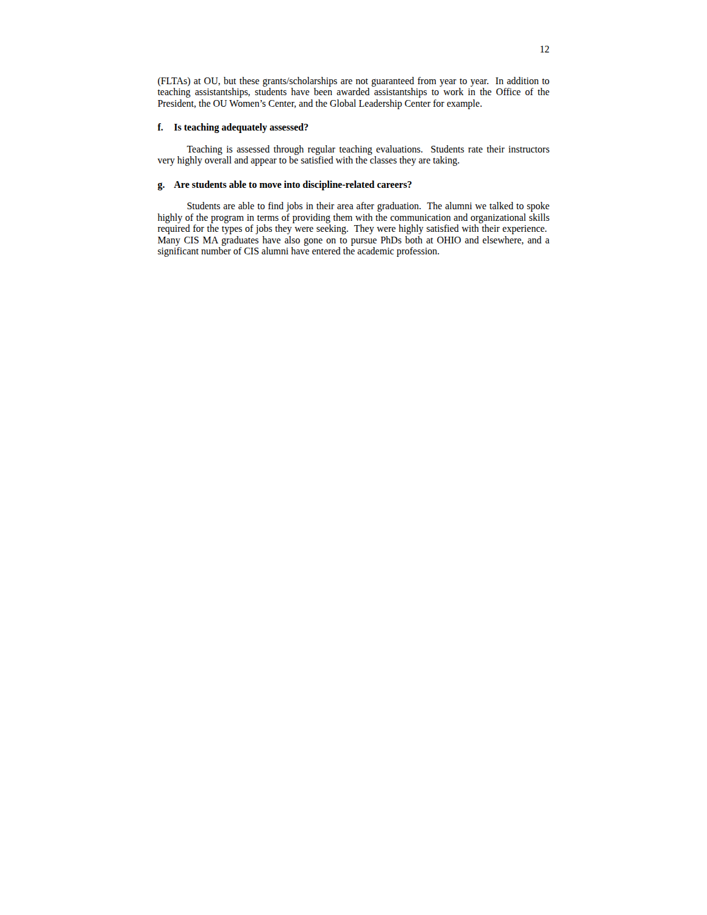12
(FLTAs) at OU, but these grants/scholarships are not guaranteed from year to year. In addition to teaching assistantships, students have been awarded assistantships to work in the Office of the President, the OU Women’s Center, and the Global Leadership Center for example.
f. Is teaching adequately assessed?
Teaching is assessed through regular teaching evaluations. Students rate their instructors very highly overall and appear to be satisfied with the classes they are taking.
g. Are students able to move into discipline-related careers?
Students are able to find jobs in their area after graduation. The alumni we talked to spoke highly of the program in terms of providing them with the communication and organizational skills required for the types of jobs they were seeking. They were highly satisfied with their experience. Many CIS MA graduates have also gone on to pursue PhDs both at OHIO and elsewhere, and a significant number of CIS alumni have entered the academic profession.